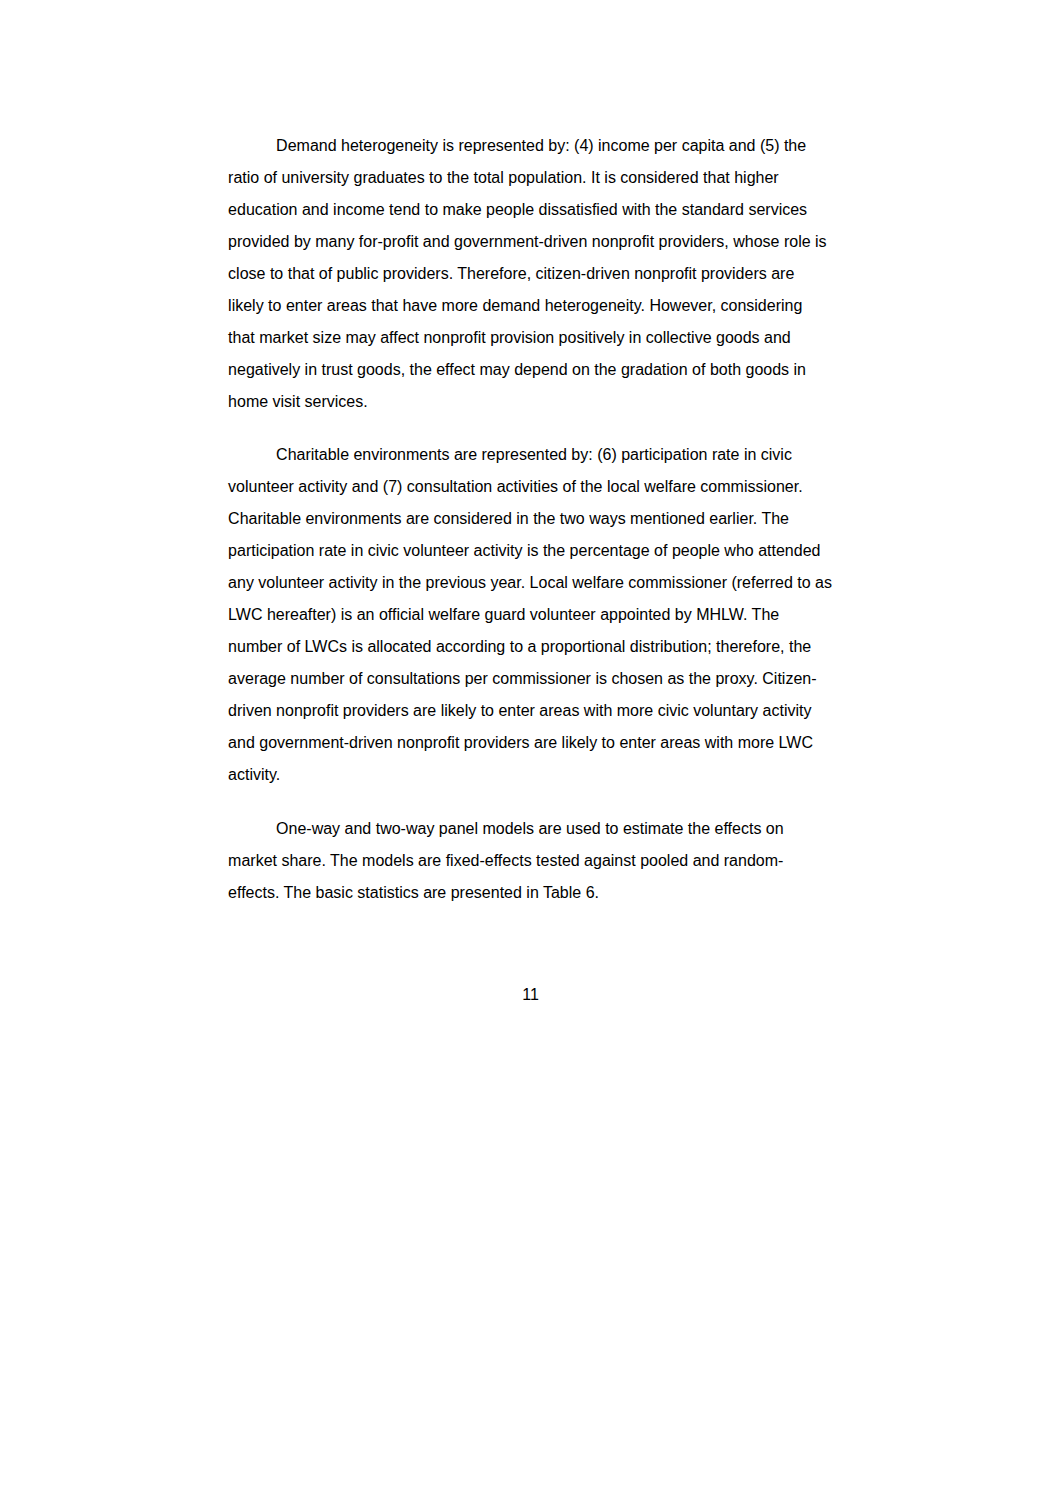Demand heterogeneity is represented by: (4) income per capita and (5) the ratio of university graduates to the total population. It is considered that higher education and income tend to make people dissatisfied with the standard services provided by many for-profit and government-driven nonprofit providers, whose role is close to that of public providers. Therefore, citizen-driven nonprofit providers are likely to enter areas that have more demand heterogeneity. However, considering that market size may affect nonprofit provision positively in collective goods and negatively in trust goods, the effect may depend on the gradation of both goods in home visit services.
Charitable environments are represented by: (6) participation rate in civic volunteer activity and (7) consultation activities of the local welfare commissioner. Charitable environments are considered in the two ways mentioned earlier. The participation rate in civic volunteer activity is the percentage of people who attended any volunteer activity in the previous year. Local welfare commissioner (referred to as LWC hereafter) is an official welfare guard volunteer appointed by MHLW. The number of LWCs is allocated according to a proportional distribution; therefore, the average number of consultations per commissioner is chosen as the proxy. Citizen-driven nonprofit providers are likely to enter areas with more civic voluntary activity and government-driven nonprofit providers are likely to enter areas with more LWC activity.
One-way and two-way panel models are used to estimate the effects on market share. The models are fixed-effects tested against pooled and random-effects. The basic statistics are presented in Table 6.
11